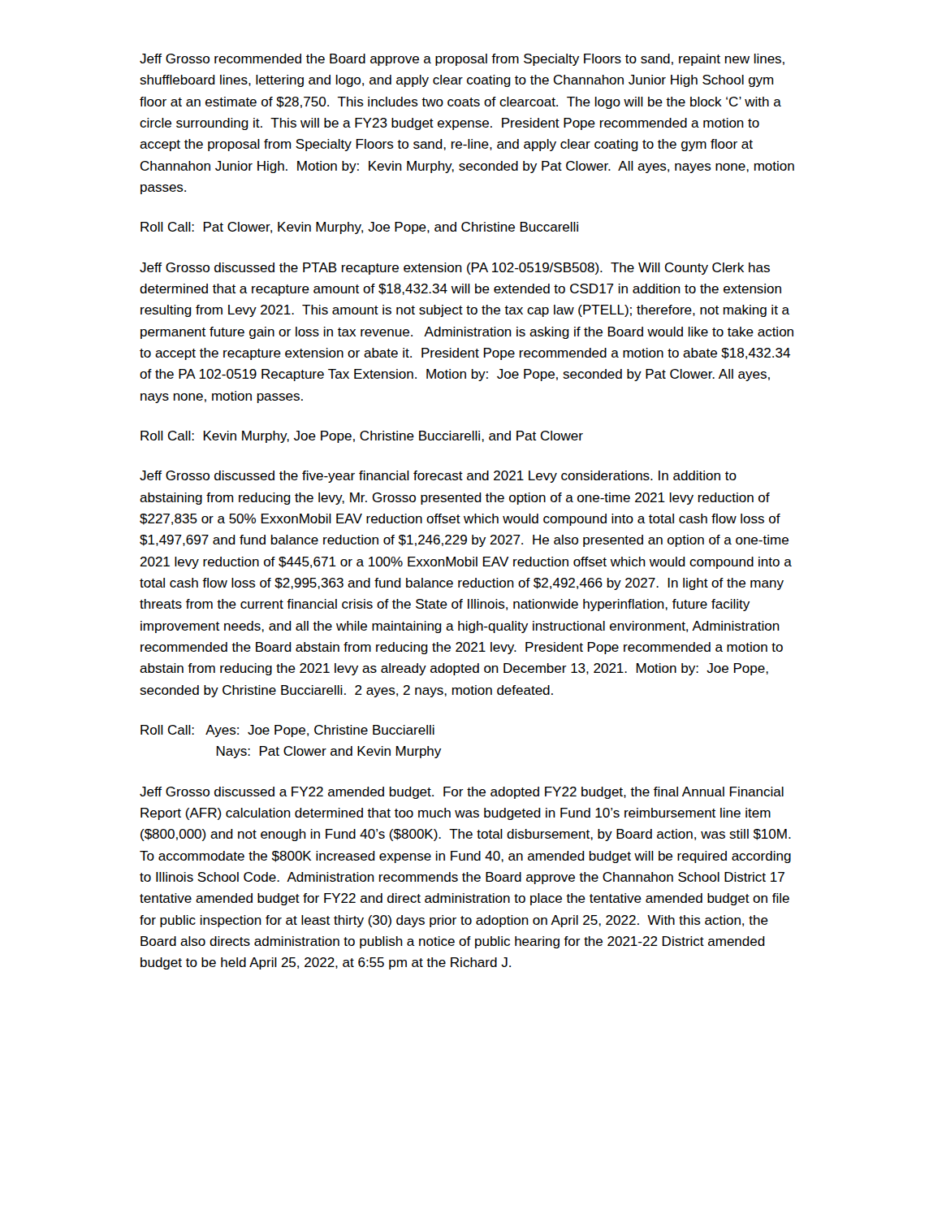Jeff Grosso recommended the Board approve a proposal from Specialty Floors to sand, repaint new lines, shuffleboard lines, lettering and logo, and apply clear coating to the Channahon Junior High School gym floor at an estimate of $28,750. This includes two coats of clearcoat. The logo will be the block ‘C’ with a circle surrounding it. This will be a FY23 budget expense. President Pope recommended a motion to accept the proposal from Specialty Floors to sand, re-line, and apply clear coating to the gym floor at Channahon Junior High. Motion by: Kevin Murphy, seconded by Pat Clower. All ayes, nayes none, motion passes.
Roll Call: Pat Clower, Kevin Murphy, Joe Pope, and Christine Buccarelli
Jeff Grosso discussed the PTAB recapture extension (PA 102-0519/SB508). The Will County Clerk has determined that a recapture amount of $18,432.34 will be extended to CSD17 in addition to the extension resulting from Levy 2021. This amount is not subject to the tax cap law (PTELL); therefore, not making it a permanent future gain or loss in tax revenue. Administration is asking if the Board would like to take action to accept the recapture extension or abate it. President Pope recommended a motion to abate $18,432.34 of the PA 102-0519 Recapture Tax Extension. Motion by: Joe Pope, seconded by Pat Clower. All ayes, nays none, motion passes.
Roll Call: Kevin Murphy, Joe Pope, Christine Bucciarelli, and Pat Clower
Jeff Grosso discussed the five-year financial forecast and 2021 Levy considerations. In addition to abstaining from reducing the levy, Mr. Grosso presented the option of a one-time 2021 levy reduction of $227,835 or a 50% ExxonMobil EAV reduction offset which would compound into a total cash flow loss of $1,497,697 and fund balance reduction of $1,246,229 by 2027. He also presented an option of a one-time 2021 levy reduction of $445,671 or a 100% ExxonMobil EAV reduction offset which would compound into a total cash flow loss of $2,995,363 and fund balance reduction of $2,492,466 by 2027. In light of the many threats from the current financial crisis of the State of Illinois, nationwide hyperinflation, future facility improvement needs, and all the while maintaining a high-quality instructional environment, Administration recommended the Board abstain from reducing the 2021 levy. President Pope recommended a motion to abstain from reducing the 2021 levy as already adopted on December 13, 2021. Motion by: Joe Pope, seconded by Christine Bucciarelli. 2 ayes, 2 nays, motion defeated.
Roll Call: Ayes: Joe Pope, Christine Bucciarelli Nays: Pat Clower and Kevin Murphy
Jeff Grosso discussed a FY22 amended budget. For the adopted FY22 budget, the final Annual Financial Report (AFR) calculation determined that too much was budgeted in Fund 10’s reimbursement line item ($800,000) and not enough in Fund 40’s ($800K). The total disbursement, by Board action, was still $10M. To accommodate the $800K increased expense in Fund 40, an amended budget will be required according to Illinois School Code. Administration recommends the Board approve the Channahon School District 17 tentative amended budget for FY22 and direct administration to place the tentative amended budget on file for public inspection for at least thirty (30) days prior to adoption on April 25, 2022. With this action, the Board also directs administration to publish a notice of public hearing for the 2021-22 District amended budget to be held April 25, 2022, at 6:55 pm at the Richard J.